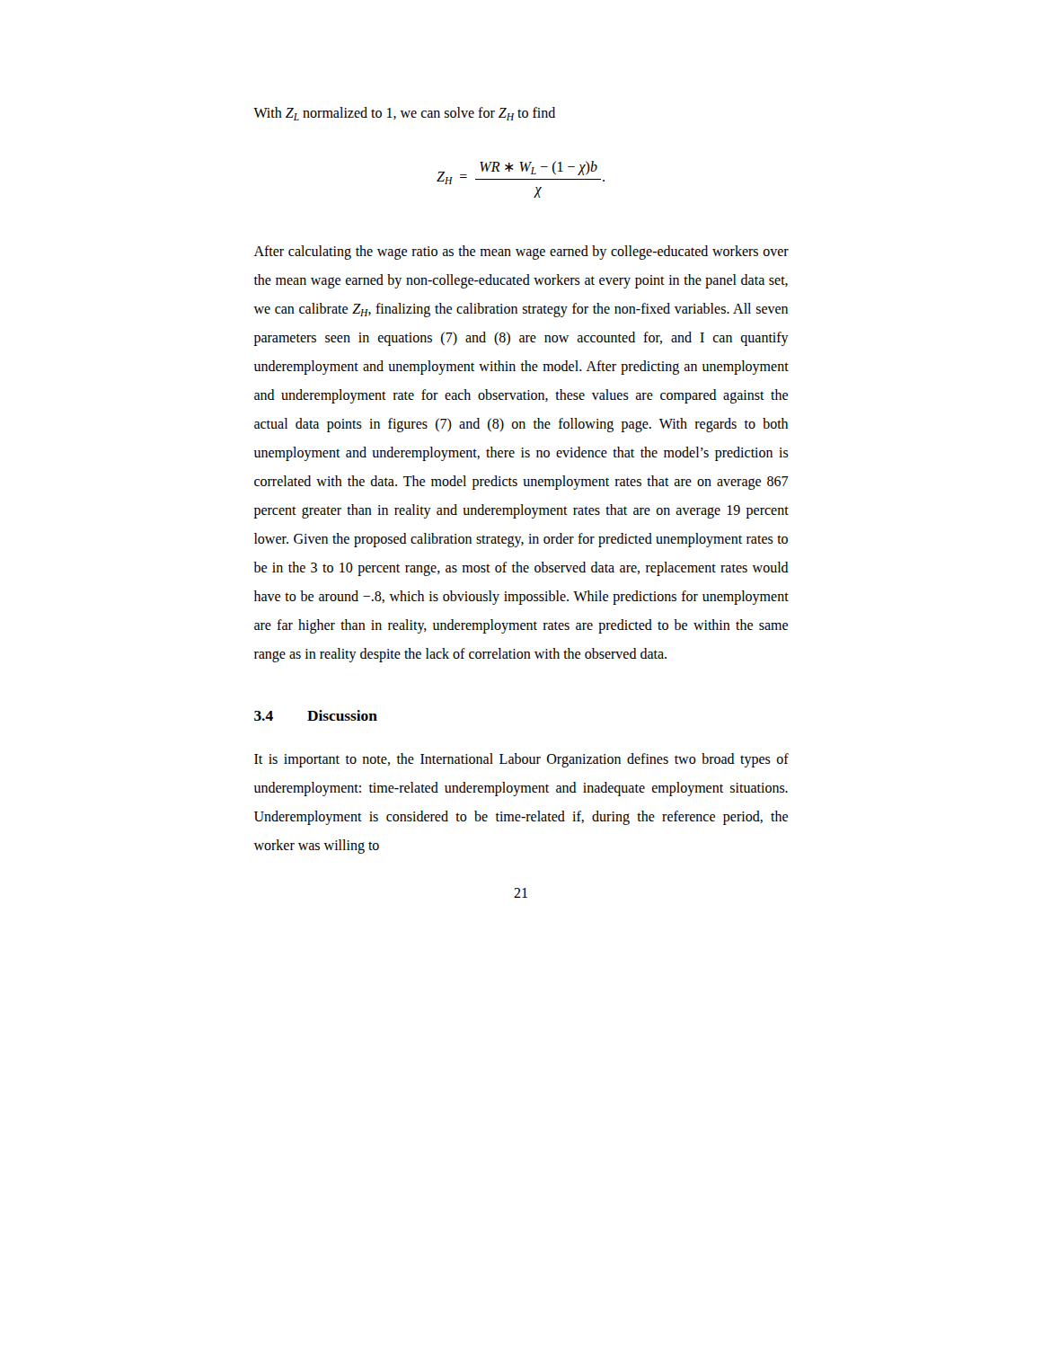With ZL normalized to 1, we can solve for ZH to find
ZH = WR ∗ WL − (1 − χ)b χ .
After calculating the wage ratio as the mean wage earned by college-educated workers over the mean wage earned by non-college-educated workers at every point in the panel data set, we can calibrate ZH, finalizing the calibration strategy for the non-fixed variables. All seven parameters seen in equations (7) and (8) are now accounted for, and I can quantify underemployment and unemployment within the model. After predicting an unemployment and underemployment rate for each observation, these values are compared against the actual data points in figures (7) and (8) on the following page. With regards to both unemployment and underemployment, there is no evidence that the model’s prediction is correlated with the data. The model predicts unemployment rates that are on average 867 percent greater than in reality and underemployment rates that are on average 19 percent lower. Given the proposed calibration strategy, in order for predicted unemployment rates to be in the 3 to 10 percent range, as most of the observed data are, replacement rates would have to be around −.8, which is obviously impossible. While predictions for unemployment are far higher than in reality, underemployment rates are predicted to be within the same range as in reality despite the lack of correlation with the observed data.
3.4 Discussion
It is important to note, the International Labour Organization defines two broad types of underemployment: time-related underemployment and inadequate employment situations. Underemployment is considered to be time-related if, during the reference period, the worker was willing to
21